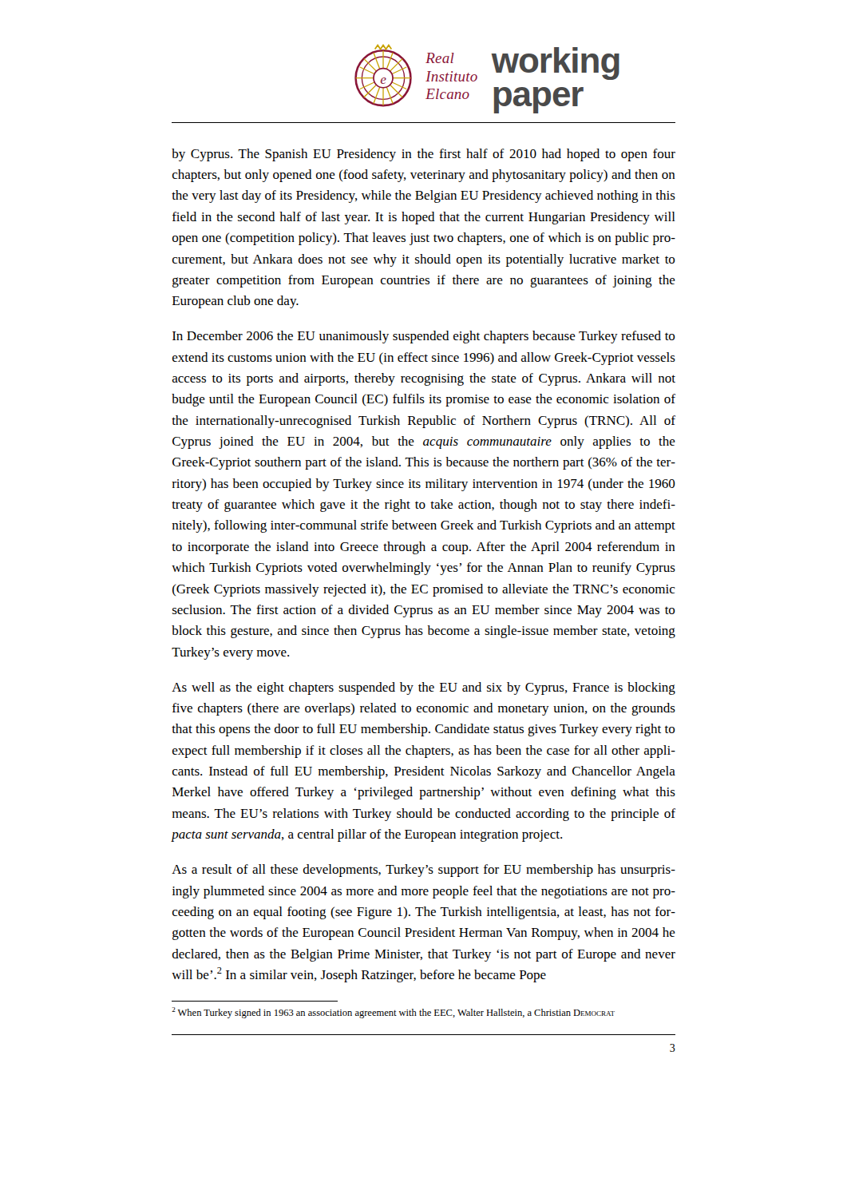e
Real Instituto Elcano
working paper
by Cyprus. The Spanish EU Presidency in the first half of 2010 had hoped to open four chapters, but only opened one (food safety, veterinary and phytosanitary policy) and then on the very last day of its Presidency, while the Belgian EU Presidency achieved nothing in this field in the second half of last year. It is hoped that the current Hungarian Presidency will open one (competition policy). That leaves just two chapters, one of which is on public procurement, but Ankara does not see why it should open its potentially lucrative market to greater competition from European countries if there are no guarantees of joining the European club one day.
In December 2006 the EU unanimously suspended eight chapters because Turkey refused to extend its customs union with the EU (in effect since 1996) and allow Greek‑Cypriot vessels access to its ports and airports, thereby recognising the state of Cyprus. Ankara will not budge until the European Council (EC) fulfils its promise to ease the economic isolation of the internationally‑unrecognised Turkish Republic of Northern Cyprus (TRNC). All of Cyprus joined the EU in 2004, but the acquis communautaire only applies to the Greek‑Cypriot southern part of the island. This is because the northern part (36% of the territory) has been occupied by Turkey since its military intervention in 1974 (under the 1960 treaty of guarantee which gave it the right to take action, though not to stay there indefinitely), following inter‑communal strife between Greek and Turkish Cypriots and an attempt to incorporate the island into Greece through a coup. After the April 2004 referendum in which Turkish Cypriots voted overwhelmingly ‘yes’ for the Annan Plan to reunify Cyprus (Greek Cypriots massively rejected it), the EC promised to alleviate the TRNC’s economic seclusion. The first action of a divided Cyprus as an EU member since May 2004 was to block this gesture, and since then Cyprus has become a single‑issue member state, vetoing Turkey’s every move.
As well as the eight chapters suspended by the EU and six by Cyprus, France is blocking five chapters (there are overlaps) related to economic and monetary union, on the grounds that this opens the door to full EU membership. Candidate status gives Turkey every right to expect full membership if it closes all the chapters, as has been the case for all other applicants. Instead of full EU membership, President Nicolas Sarkozy and Chancellor Angela Merkel have offered Turkey a ‘privileged partnership’ without even defining what this means. The EU’s relations with Turkey should be conducted according to the principle of pacta sunt servanda, a central pillar of the European integration project.
As a result of all these developments, Turkey’s support for EU membership has unsurprisingly plummeted since 2004 as more and more people feel that the negotiations are not proceeding on an equal footing (see Figure 1). The Turkish intelligentsia, at least, has not forgotten the words of the European Council President Herman Van Rompuy, when in 2004 he declared, then as the Belgian Prime Minister, that Turkey ‘is not part of Europe and never will be’.2 In a similar vein, Joseph Ratzinger, before he became Pope
2 When Turkey signed in 1963 an association agreement with the EEC, Walter Hallstein, a Christian Democrat
3